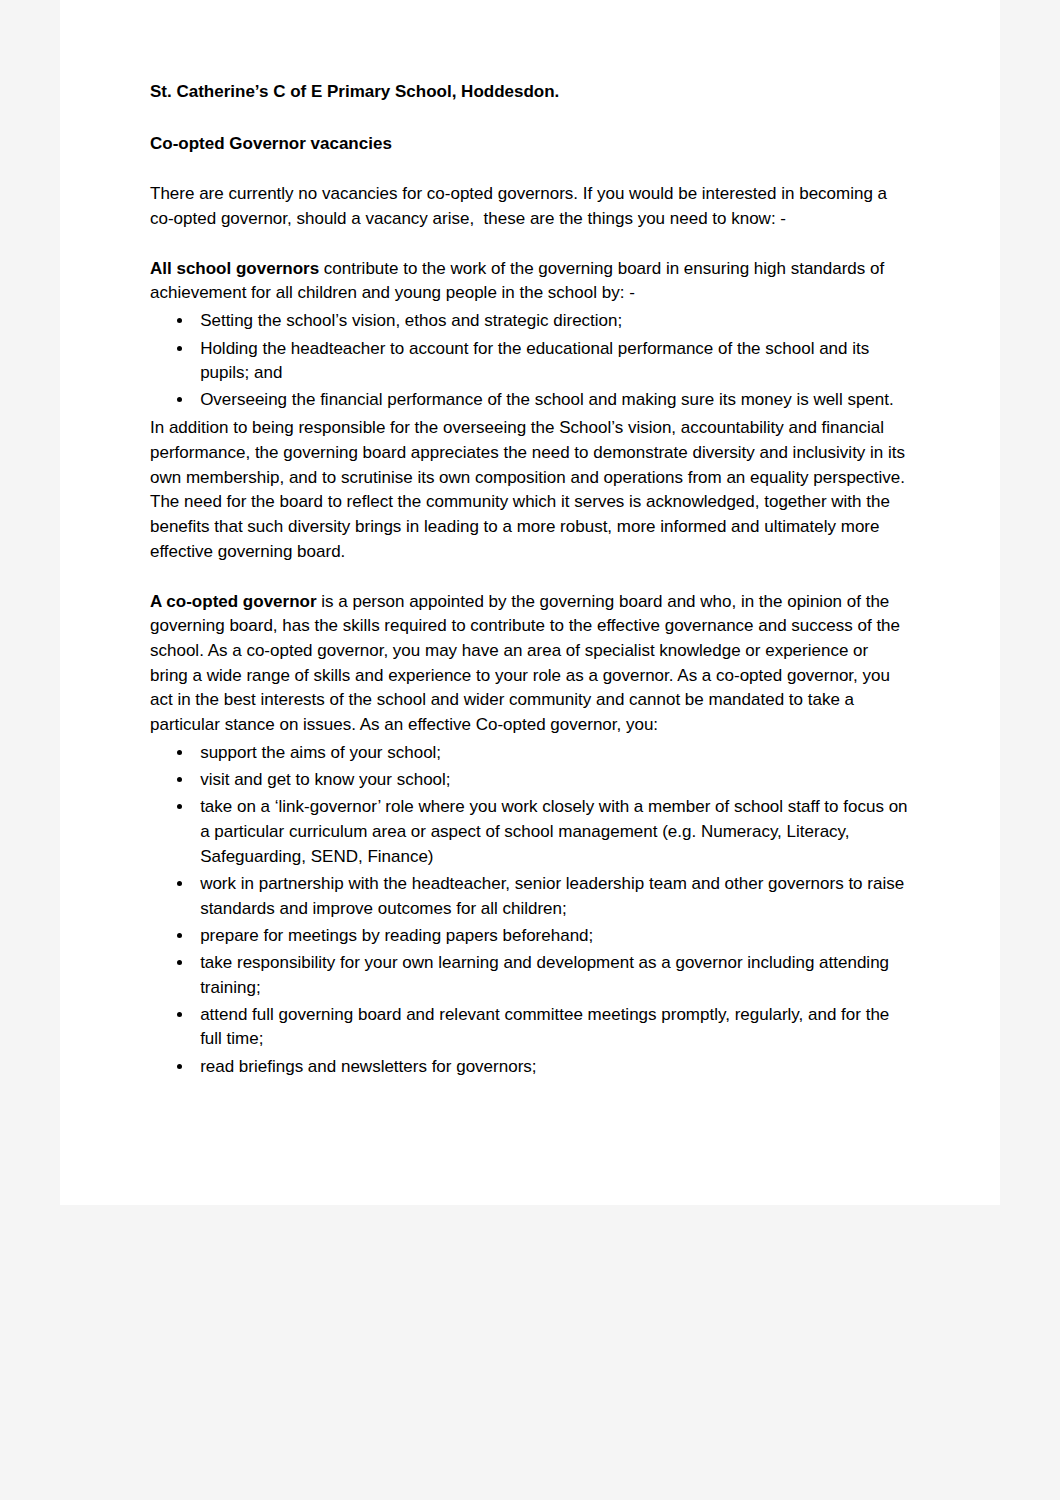St. Catherine’s C of E Primary School, Hoddesdon.
Co-opted Governor vacancies
There are currently no vacancies for co-opted governors. If you would be interested in becoming a co-opted governor, should a vacancy arise, these are the things you need to know: -
All school governors contribute to the work of the governing board in ensuring high standards of achievement for all children and young people in the school by: -
Setting the school’s vision, ethos and strategic direction;
Holding the headteacher to account for the educational performance of the school and its pupils; and
Overseeing the financial performance of the school and making sure its money is well spent.
In addition to being responsible for the overseeing the School’s vision, accountability and financial performance, the governing board appreciates the need to demonstrate diversity and inclusivity in its own membership, and to scrutinise its own composition and operations from an equality perspective. The need for the board to reflect the community which it serves is acknowledged, together with the benefits that such diversity brings in leading to a more robust, more informed and ultimately more effective governing board.
A co-opted governor is a person appointed by the governing board and who, in the opinion of the governing board, has the skills required to contribute to the effective governance and success of the school. As a co-opted governor, you may have an area of specialist knowledge or experience or bring a wide range of skills and experience to your role as a governor. As a co-opted governor, you act in the best interests of the school and wider community and cannot be mandated to take a particular stance on issues. As an effective Co-opted governor, you:
support the aims of your school;
visit and get to know your school;
take on a ‘link-governor’ role where you work closely with a member of school staff to focus on a particular curriculum area or aspect of school management (e.g. Numeracy, Literacy, Safeguarding, SEND, Finance)
work in partnership with the headteacher, senior leadership team and other governors to raise standards and improve outcomes for all children;
prepare for meetings by reading papers beforehand;
take responsibility for your own learning and development as a governor including attending training;
attend full governing board and relevant committee meetings promptly, regularly, and for the full time;
read briefings and newsletters for governors;